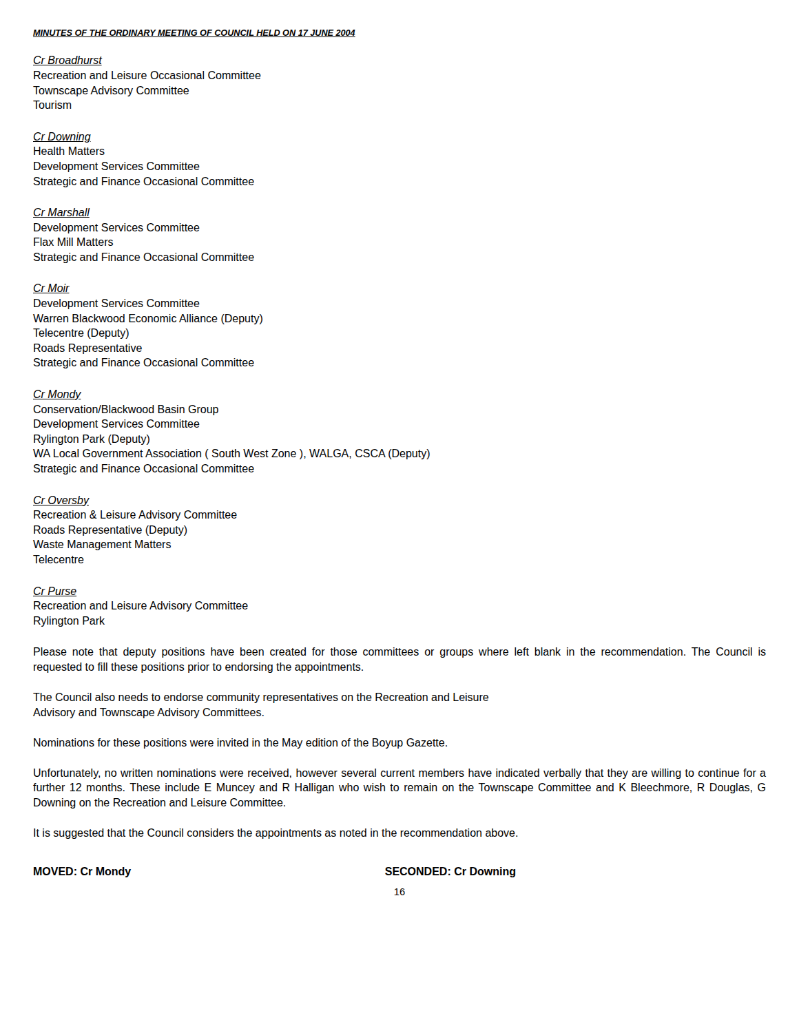MINUTES OF THE ORDINARY MEETING OF COUNCIL HELD ON 17 JUNE 2004
Cr Broadhurst
Recreation and Leisure Occasional Committee
Townscape Advisory Committee
Tourism
Cr Downing
Health Matters
Development Services Committee
Strategic and Finance Occasional Committee
Cr Marshall
Development Services Committee
Flax Mill Matters
Strategic and Finance Occasional Committee
Cr Moir
Development Services Committee
Warren Blackwood Economic Alliance (Deputy)
Telecentre (Deputy)
Roads Representative
Strategic and Finance Occasional Committee
Cr Mondy
Conservation/Blackwood Basin Group
Development Services Committee
Rylington Park (Deputy)
WA Local Government Association ( South West Zone ), WALGA, CSCA (Deputy)
Strategic and Finance Occasional Committee
Cr Oversby
Recreation & Leisure Advisory Committee
Roads Representative (Deputy)
Waste Management Matters
Telecentre
Cr Purse
Recreation and Leisure Advisory Committee
Rylington Park
Please note that deputy positions have been created for those committees or groups where left blank in the recommendation. The Council is requested to fill these positions prior to endorsing the appointments.
The Council also needs to endorse community representatives on the Recreation and Leisure
Advisory and Townscape Advisory Committees.
Nominations for these positions were invited in the May edition of the Boyup Gazette.
Unfortunately, no written nominations were received, however several current members have indicated verbally that they are willing to continue for a further 12 months. These include E Muncey and R Halligan who wish to remain on the Townscape Committee and K Bleechmore, R Douglas, G Downing on the Recreation and Leisure Committee.
It is suggested that the Council considers the appointments as noted in the recommendation above.
MOVED: Cr Mondy SECONDED: Cr Downing
16